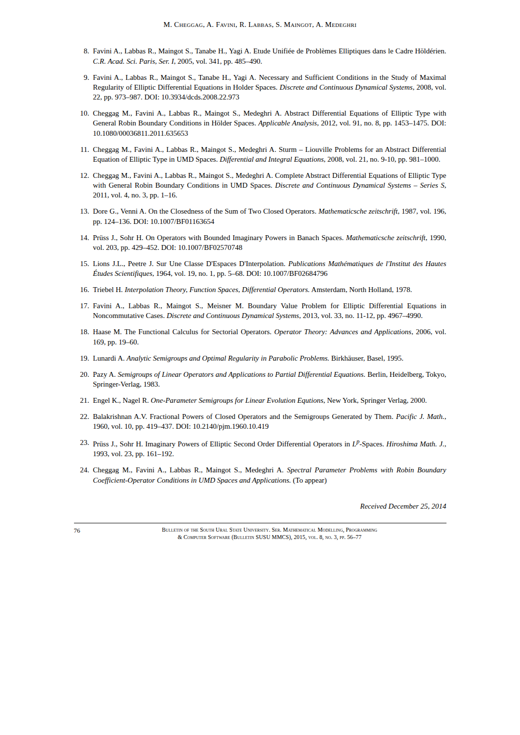M. Cheggag, A. Favini, R. Labbas, S. Maingot, A. Medeghri
Favini A., Labbas R., Maingot S., Tanabe H., Yagi A. Etude Unifiée de Problèmes Elliptiques dans le Cadre Höldérien. C.R. Acad. Sci. Paris, Ser. I, 2005, vol. 341, pp. 485–490.
Favini A., Labbas R., Maingot S., Tanabe H., Yagi A. Necessary and Sufficient Conditions in the Study of Maximal Regularity of Elliptic Differential Equations in Holder Spaces. Discrete and Continuous Dynamical Systems, 2008, vol. 22, pp. 973–987. DOI: 10.3934/dcds.2008.22.973
Cheggag M., Favini A., Labbas R., Maingot S., Medeghri A. Abstract Differential Equations of Elliptic Type with General Robin Boundary Conditions in Hölder Spaces. Applicable Analysis, 2012, vol. 91, no. 8, pp. 1453–1475. DOI: 10.1080/00036811.2011.635653
Cheggag M., Favini A., Labbas R., Maingot S., Medeghri A. Sturm – Liouville Problems for an Abstract Differential Equation of Elliptic Type in UMD Spaces. Differential and Integral Equations, 2008, vol. 21, no. 9-10, pp. 981–1000.
Cheggag M., Favini A., Labbas R., Maingot S., Medeghri A. Complete Abstract Differential Equations of Elliptic Type with General Robin Boundary Conditions in UMD Spaces. Discrete and Continuous Dynamical Systems – Series S, 2011, vol. 4, no. 3, pp. 1–16.
Dore G., Venni A. On the Closedness of the Sum of Two Closed Operators. Mathematicsche zeitschrift, 1987, vol. 196, pp. 124–136. DOI: 10.1007/BF01163654
Prüss J., Sohr H. On Operators with Bounded Imaginary Powers in Banach Spaces. Mathematicsche zeitschrift, 1990, vol. 203, pp. 429–452. DOI: 10.1007/BF02570748
Lions J.L., Peetre J. Sur Une Classe D'Espaces D'Interpolation. Publications Mathématiques de l'Institut des Hautes Études Scientifiques, 1964, vol. 19, no. 1, pp. 5–68. DOI: 10.1007/BF02684796
Triebel H. Interpolation Theory, Function Spaces, Differential Operators. Amsterdam, North Holland, 1978.
Favini A., Labbas R., Maingot S., Meisner M. Boundary Value Problem for Elliptic Differential Equations in Noncommutative Cases. Discrete and Continuous Dynamical Systems, 2013, vol. 33, no. 11-12, pp. 4967–4990.
Haase M. The Functional Calculus for Sectorial Operators. Operator Theory: Advances and Applications, 2006, vol. 169, pp. 19–60.
Lunardi A. Analytic Semigroups and Optimal Regularity in Parabolic Problems. Birkhäuser, Basel, 1995.
Pazy A. Semigroups of Linear Operators and Applications to Partial Differential Equations. Berlin, Heidelberg, Tokyo, Springer-Verlag, 1983.
Engel K., Nagel R. One-Parameter Semigroups for Linear Evolution Equtions, New York, Springer Verlag, 2000.
Balakrishnan A.V. Fractional Powers of Closed Operators and the Semigroups Generated by Them. Pacific J. Math., 1960, vol. 10, pp. 419–437. DOI: 10.2140/pjm.1960.10.419
Prüss J., Sohr H. Imaginary Powers of Elliptic Second Order Differential Operators in Lp-Spaces. Hiroshima Math. J., 1993, vol. 23, pp. 161–192.
Cheggag M., Favini A., Labbas R., Maingot S., Medeghri A. Spectral Parameter Problems with Robin Boundary Coefficient-Operator Conditions in UMD Spaces and Applications. (To appear)
Received December 25, 2014
76
Bulletin of the South Ural State University. Ser. Mathematical Modelling, Programming & Computer Software (Bulletin SUSU MMCS), 2015, vol. 8, no. 3, pp. 56–77